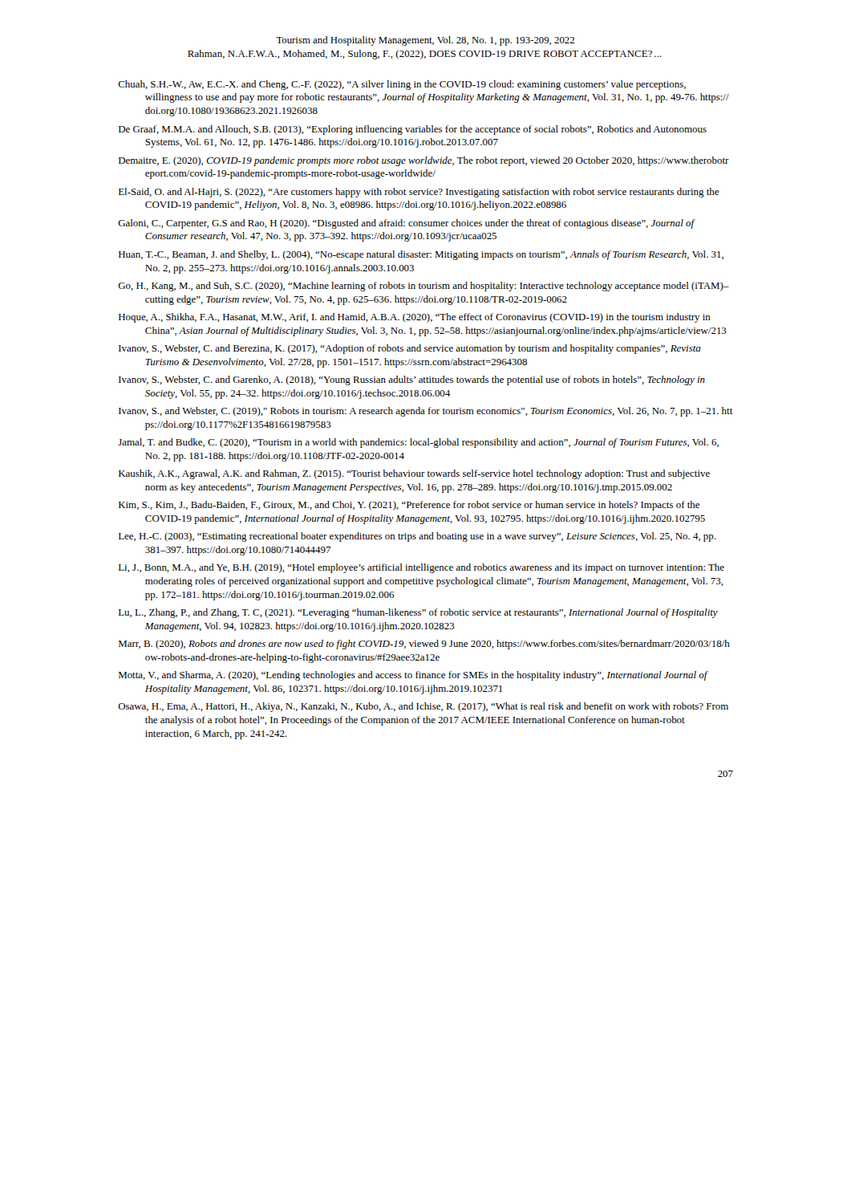Tourism and Hospitality Management, Vol. 28, No. 1, pp. 193-209, 2022 Rahman, N.A.F.W.A., Mohamed, M., Sulong, F., (2022), DOES COVID-19 DRIVE ROBOT ACCEPTANCE?...
Chuah, S.H.-W., Aw, E.C.-X. and Cheng, C.-F. (2022), “A silver lining in the COVID-19 cloud: examining customers’ value perceptions, willingness to use and pay more for robotic restaurants”, Journal of Hospitality Marketing & Management, Vol. 31, No. 1, pp. 49-76. https://doi.org/10.1080/19368623.2021.1926038
De Graaf, M.M.A. and Allouch, S.B. (2013), “Exploring influencing variables for the acceptance of social robots”, Robotics and Autonomous Systems, Vol. 61, No. 12, pp. 1476-1486. https://doi.org/10.1016/j.robot.2013.07.007
Demaitre, E. (2020), COVID-19 pandemic prompts more robot usage worldwide, The robot report, viewed 20 October 2020, https://www.therobotreport.com/covid-19-pandemic-prompts-more-robot-usage-worldwide/
El-Said, O. and Al-Hajri, S. (2022), “Are customers happy with robot service? Investigating satisfaction with robot service restaurants during the COVID-19 pandemic”, Heliyon, Vol. 8, No. 3, e08986. https://doi.org/10.1016/j.heliyon.2022.e08986
Galoni, C., Carpenter, G.S and Rao, H (2020). “Disgusted and afraid: consumer choices under the threat of contagious disease”, Journal of Consumer research, Vol. 47, No. 3, pp. 373–392. https://doi.org/10.1093/jcr/ucaa025
Huan, T.-C., Beaman, J. and Shelby, L. (2004), “No-escape natural disaster: Mitigating impacts on tourism”, Annals of Tourism Research, Vol. 31, No. 2, pp. 255–273. https://doi.org/10.1016/j.annals.2003.10.003
Go, H., Kang, M., and Suh, S.C. (2020), “Machine learning of robots in tourism and hospitality: Interactive technology acceptance model (iTAM)–cutting edge”, Tourism review, Vol. 75, No. 4, pp. 625–636. https://doi.org/10.1108/TR-02-2019-0062
Hoque, A., Shikha, F.A., Hasanat, M.W., Arif, I. and Hamid, A.B.A. (2020), “The effect of Coronavirus (COVID-19) in the tourism industry in China”, Asian Journal of Multidisciplinary Studies, Vol. 3, No. 1, pp. 52–58. https://asianjournal.org/online/index.php/ajms/article/view/213
Ivanov, S., Webster, C. and Berezina, K. (2017), “Adoption of robots and service automation by tourism and hospitality companies”, Revista Turismo & Desenvolvimento, Vol. 27/28, pp. 1501–1517. https://ssrn.com/abstract=2964308
Ivanov, S., Webster, C. and Garenko, A. (2018), “Young Russian adults’ attitudes towards the potential use of robots in hotels”, Technology in Society, Vol. 55, pp. 24–32. https://doi.org/10.1016/j.techsoc.2018.06.004
Ivanov, S., and Webster, C. (2019)," Robots in tourism: A research agenda for tourism economics", Tourism Economics, Vol. 26, No. 7, pp. 1–21. https://doi.org/10.1177%2F1354816619879583
Jamal, T. and Budke, C. (2020), “Tourism in a world with pandemics: local-global responsibility and action”, Journal of Tourism Futures, Vol. 6, No. 2, pp. 181-188. https://doi.org/10.1108/JTF-02-2020-0014
Kaushik, A.K., Agrawal, A.K. and Rahman, Z. (2015). “Tourist behaviour towards self-service hotel technology adoption: Trust and subjective norm as key antecedents”, Tourism Management Perspectives, Vol. 16, pp. 278–289. https://doi.org/10.1016/j.tmp.2015.09.002
Kim, S., Kim, J., Badu-Baiden, F., Giroux, M., and Choi, Y. (2021), “Preference for robot service or human service in hotels? Impacts of the COVID-19 pandemic”, International Journal of Hospitality Management, Vol. 93, 102795. https://doi.org/10.1016/j.ijhm.2020.102795
Lee, H.-C. (2003), “Estimating recreational boater expenditures on trips and boating use in a wave survey”, Leisure Sciences, Vol. 25, No. 4, pp. 381–397. https://doi.org/10.1080/714044497
Li, J., Bonn, M.A., and Ye, B.H. (2019), “Hotel employee’s artificial intelligence and robotics awareness and its impact on turnover intention: The moderating roles of perceived organizational support and competitive psychological climate”, Tourism Management, Management, Vol. 73, pp. 172–181. https://doi.org/10.1016/j.tourman.2019.02.006
Lu, L., Zhang, P., and Zhang, T. C, (2021). “Leveraging “human-likeness” of robotic service at restaurants”, International Journal of Hospitality Management, Vol. 94, 102823. https://doi.org/10.1016/j.ijhm.2020.102823
Marr, B. (2020), Robots and drones are now used to fight COVID-19, viewed 9 June 2020, https://www.forbes.com/sites/bernardmarr/2020/03/18/how-robots-and-drones-are-helping-to-fight-coronavirus/#f29aee32a12e
Motta, V., and Sharma, A. (2020), “Lending technologies and access to finance for SMEs in the hospitality industry”, International Journal of Hospitality Management, Vol. 86, 102371. https://doi.org/10.1016/j.ijhm.2019.102371
Osawa, H., Ema, A., Hattori, H., Akiya, N., Kanzaki, N., Kubo, A., and Ichise, R. (2017), “What is real risk and benefit on work with robots? From the analysis of a robot hotel”, In Proceedings of the Companion of the 2017 ACM/IEEE International Conference on human-robot interaction, 6 March, pp. 241-242.
207